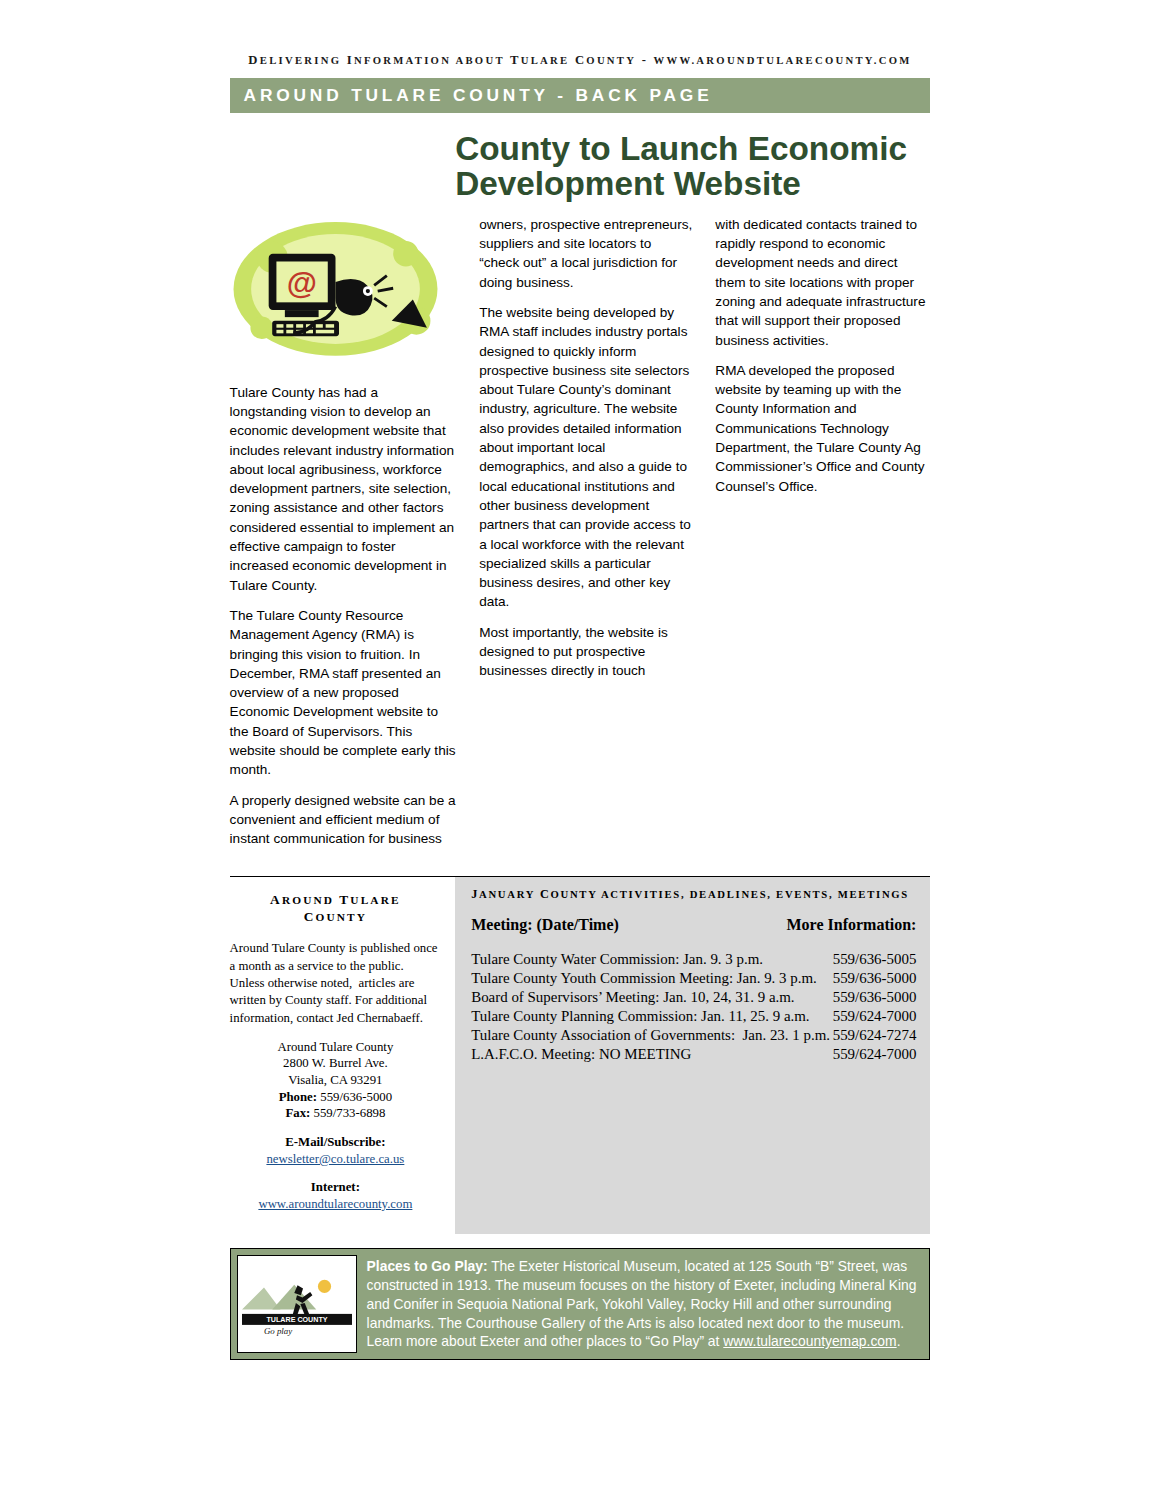DELIVERING INFORMATION ABOUT TULARE COUNTY - WWW.AROUNDTULARECOUNTY.COM
AROUND TULARE COUNTY - BACK PAGE
County to Launch Economic Development Website
Tulare County has had a longstanding vision to develop an economic development website that includes relevant industry information about local agribusiness, workforce development partners, site selection, zoning assistance and other factors considered essential to implement an effective campaign to foster increased economic development in Tulare County.
The Tulare County Resource Management Agency (RMA) is bringing this vision to fruition. In December, RMA staff presented an overview of a new proposed Economic Development website to the Board of Supervisors. This website should be complete early this month.
A properly designed website can be a convenient and efficient medium of instant communication for business
owners, prospective entrepreneurs, suppliers and site locators to “check out” a local jurisdiction for doing business.
The website being developed by RMA staff includes industry portals designed to quickly inform prospective business site selectors about Tulare County’s dominant industry, agriculture. The website also provides detailed information about important local demographics, and also a guide to local educational institutions and other business development partners that can provide access to a local workforce with the relevant specialized skills a particular business desires, and other key data.
Most importantly, the website is designed to put prospective businesses directly in touch
with dedicated contacts trained to rapidly respond to economic development needs and direct them to site locations with proper zoning and adequate infrastructure that will support their proposed business activities.
RMA developed the proposed website by teaming up with the County Information and Communications Technology Department, the Tulare County Ag Commissioner’s Office and County Counsel’s Office.
AROUND TULARE
COUNTY
Around Tulare County is published once a month as a service to the public. Unless otherwise noted, articles are written by County staff. For additional information, contact Jed Chernabaeff.
Around Tulare County
2800 W. Burrel Ave.
Visalia, CA 93291
Phone: 559/636-5000
Fax: 559/733-6898
E-Mail/Subscribe:
newsletter@co.tulare.ca.us
Internet:
www.aroundtularecounty.com
JANUARY COUNTY ACTIVITIES, DEADLINES, EVENTS, MEETINGS
Meeting: (Date/Time) More Information:
| Tulare County Water Commission: Jan. 9. 3 p.m. | 559/636-5005 |
| Tulare County Youth Commission Meeting: Jan. 9. 3 p.m. | 559/636-5000 |
| Board of Supervisors’ Meeting: Jan. 10, 24, 31. 9 a.m. | 559/636-5000 |
| Tulare County Planning Commission: Jan. 11, 25. 9 a.m. | 559/624-7000 |
| Tulare County Association of Governments: Jan. 23. 1 p.m. | 559/624-7274 |
| L.A.F.C.O. Meeting: NO MEETING | 559/624-7000 |
Places to Go Play: The Exeter Historical Museum, located at 125 South “B” Street, was constructed in 1913. The museum focuses on the history of Exeter, including Mineral King and Conifer in Sequoia National Park, Yokohl Valley, Rocky Hill and other surrounding landmarks. The Courthouse Gallery of the Arts is also located next door to the museum. Learn more about Exeter and other places to “Go Play” at www.tularecountyemap.com.